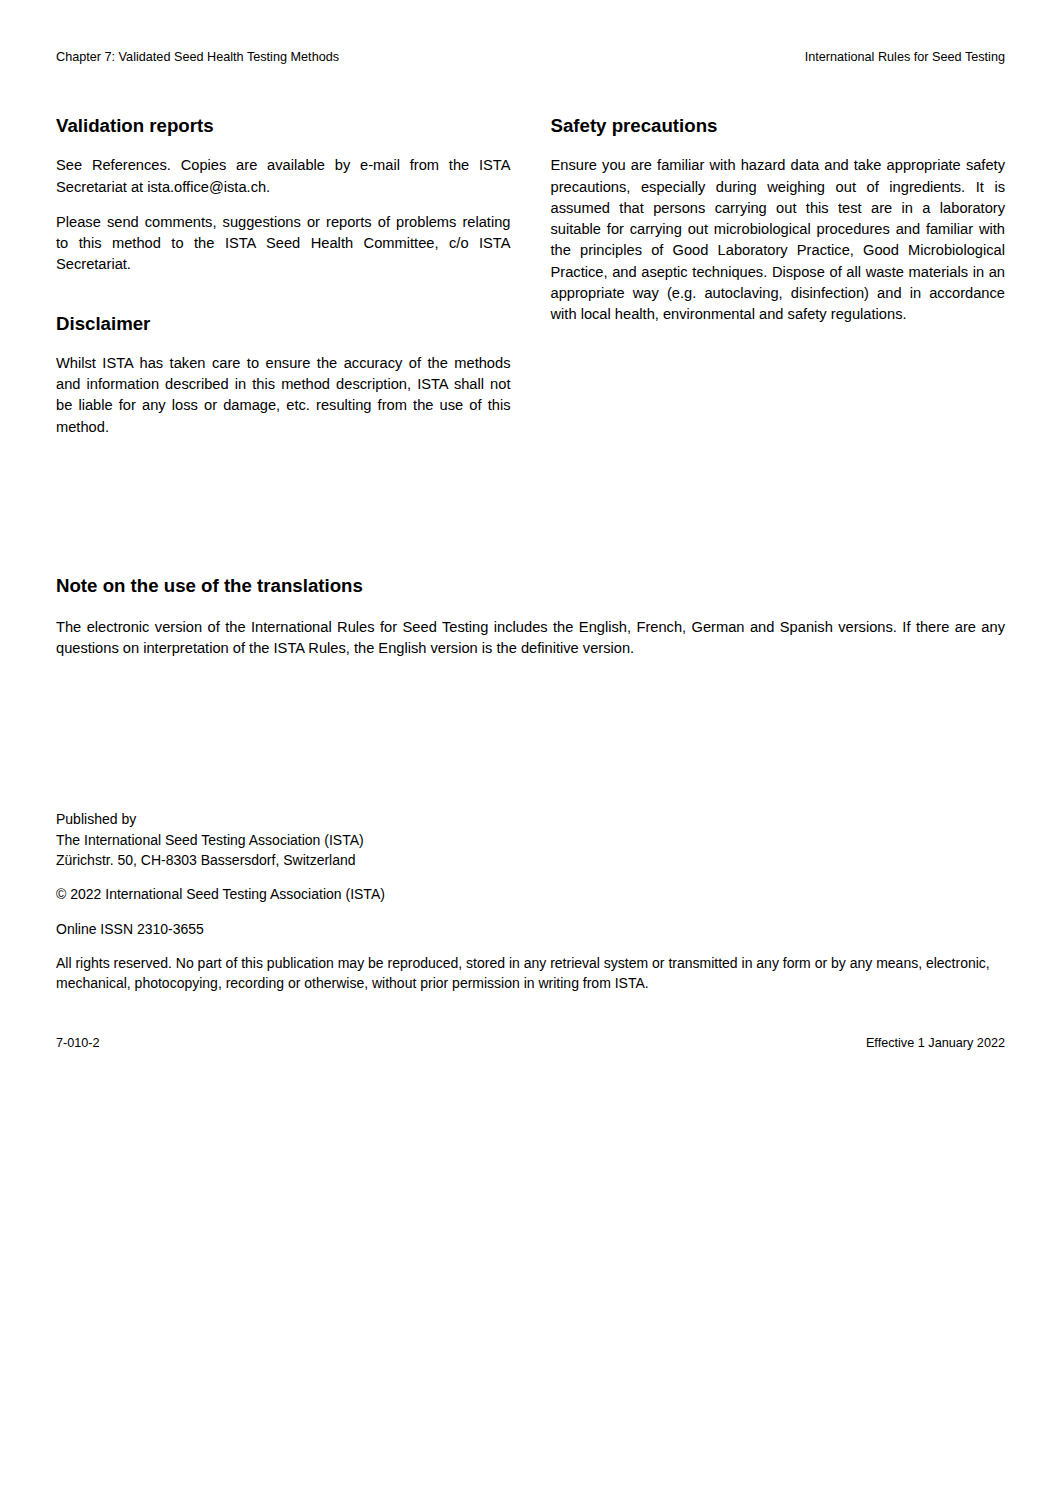Chapter 7: Validated Seed Health Testing Methods International Rules for Seed Testing
Validation reports
See References. Copies are available by e-mail from the ISTA Secretariat at ista.office@ista.ch.
Please send comments, suggestions or reports of problems relating to this method to the ISTA Seed Health Committee, c/o ISTA Secretariat.
Disclaimer
Whilst ISTA has taken care to ensure the accuracy of the methods and information described in this method description, ISTA shall not be liable for any loss or damage, etc. resulting from the use of this method.
Safety precautions
Ensure you are familiar with hazard data and take appropriate safety precautions, especially during weighing out of ingredients. It is assumed that persons carrying out this test are in a laboratory suitable for carrying out microbiological procedures and familiar with the principles of Good Laboratory Practice, Good Microbiological Practice, and aseptic techniques. Dispose of all waste materials in an appropriate way (e.g. autoclaving, disinfection) and in accordance with local health, environmental and safety regulations.
Note on the use of the translations
The electronic version of the International Rules for Seed Testing includes the English, French, German and Spanish versions. If there are any questions on interpretation of the ISTA Rules, the English version is the definitive version.
Published by
The International Seed Testing Association (ISTA)
Zürichstr. 50, CH-8303 Bassersdorf, Switzerland
© 2022 International Seed Testing Association (ISTA)
Online ISSN 2310-3655
All rights reserved. No part of this publication may be reproduced, stored in any retrieval system or transmitted in any form or by any means, electronic, mechanical, photocopying, recording or otherwise, without prior permission in writing from ISTA.
7-010-2 Effective 1 January 2022